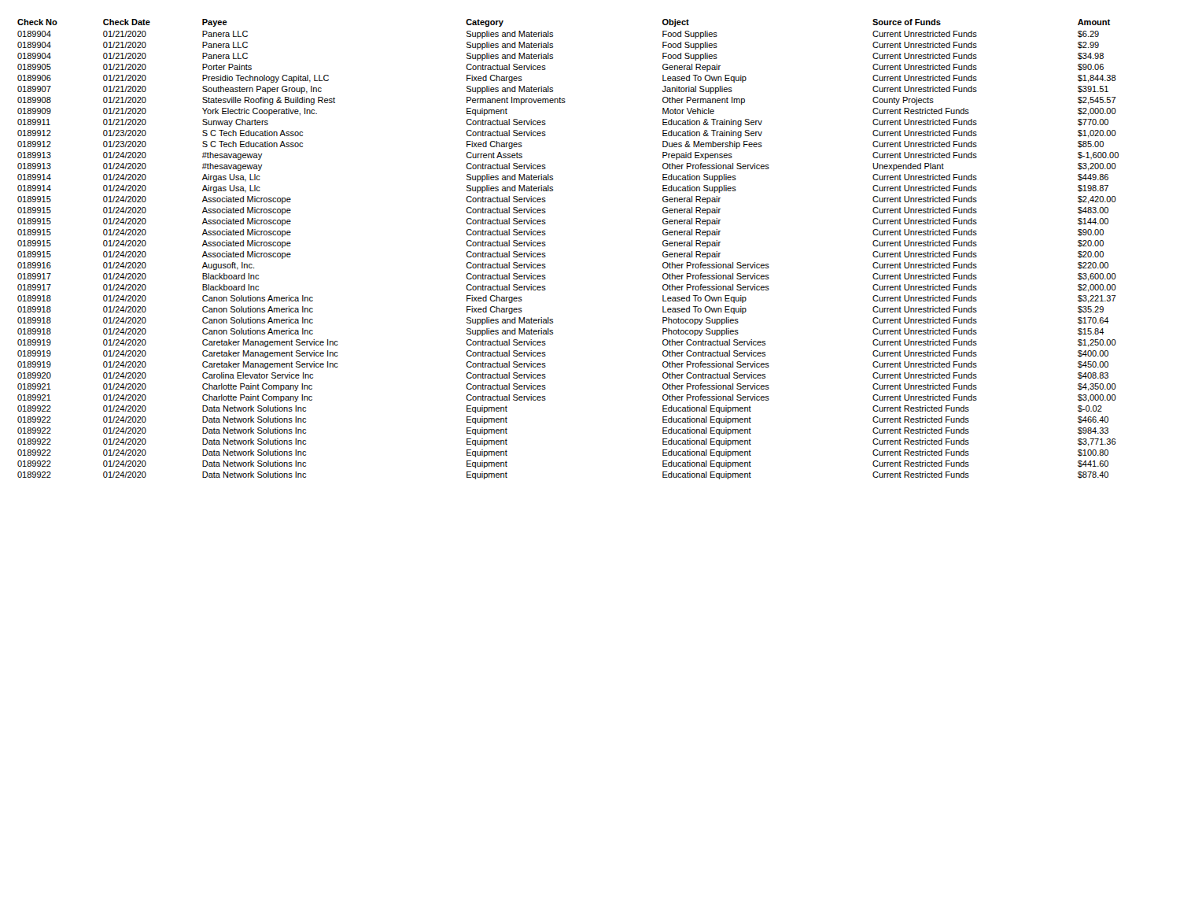| Check No | Check Date | Payee | Category | Object | Source of Funds | Amount |
| --- | --- | --- | --- | --- | --- | --- |
| 0189904 | 01/21/2020 | Panera LLC | Supplies and Materials | Food Supplies | Current Unrestricted Funds | $6.29 |
| 0189904 | 01/21/2020 | Panera LLC | Supplies and Materials | Food Supplies | Current Unrestricted Funds | $2.99 |
| 0189904 | 01/21/2020 | Panera LLC | Supplies and Materials | Food Supplies | Current Unrestricted Funds | $34.98 |
| 0189905 | 01/21/2020 | Porter Paints | Contractual Services | General Repair | Current Unrestricted Funds | $90.06 |
| 0189906 | 01/21/2020 | Presidio Technology Capital, LLC | Fixed Charges | Leased To Own Equip | Current Unrestricted Funds | $1,844.38 |
| 0189907 | 01/21/2020 | Southeastern Paper Group, Inc | Supplies and Materials | Janitorial Supplies | Current Unrestricted Funds | $391.51 |
| 0189908 | 01/21/2020 | Statesville Roofing & Building Rest | Permanent Improvements | Other Permanent Imp | County Projects | $2,545.57 |
| 0189909 | 01/21/2020 | York Electric Cooperative, Inc. | Equipment | Motor Vehicle | Current Restricted Funds | $2,000.00 |
| 0189911 | 01/21/2020 | Sunway Charters | Contractual Services | Education & Training Serv | Current Unrestricted Funds | $770.00 |
| 0189912 | 01/23/2020 | S C Tech Education Assoc | Contractual Services | Education & Training Serv | Current Unrestricted Funds | $1,020.00 |
| 0189912 | 01/23/2020 | S C Tech Education Assoc | Fixed Charges | Dues & Membership Fees | Current Unrestricted Funds | $85.00 |
| 0189913 | 01/24/2020 | #thesavageway | Current Assets | Prepaid Expenses | Current Unrestricted Funds | $-1,600.00 |
| 0189913 | 01/24/2020 | #thesavageway | Contractual Services | Other Professional Services | Unexpended Plant | $3,200.00 |
| 0189914 | 01/24/2020 | Airgas Usa, Llc | Supplies and Materials | Education Supplies | Current Unrestricted Funds | $449.86 |
| 0189914 | 01/24/2020 | Airgas Usa, Llc | Supplies and Materials | Education Supplies | Current Unrestricted Funds | $198.87 |
| 0189915 | 01/24/2020 | Associated Microscope | Contractual Services | General Repair | Current Unrestricted Funds | $2,420.00 |
| 0189915 | 01/24/2020 | Associated Microscope | Contractual Services | General Repair | Current Unrestricted Funds | $483.00 |
| 0189915 | 01/24/2020 | Associated Microscope | Contractual Services | General Repair | Current Unrestricted Funds | $144.00 |
| 0189915 | 01/24/2020 | Associated Microscope | Contractual Services | General Repair | Current Unrestricted Funds | $90.00 |
| 0189915 | 01/24/2020 | Associated Microscope | Contractual Services | General Repair | Current Unrestricted Funds | $20.00 |
| 0189915 | 01/24/2020 | Associated Microscope | Contractual Services | General Repair | Current Unrestricted Funds | $20.00 |
| 0189916 | 01/24/2020 | Augusoft, Inc. | Contractual Services | Other Professional Services | Current Unrestricted Funds | $220.00 |
| 0189917 | 01/24/2020 | Blackboard Inc | Contractual Services | Other Professional Services | Current Unrestricted Funds | $3,600.00 |
| 0189917 | 01/24/2020 | Blackboard Inc | Contractual Services | Other Professional Services | Current Unrestricted Funds | $2,000.00 |
| 0189918 | 01/24/2020 | Canon Solutions America Inc | Fixed Charges | Leased To Own Equip | Current Unrestricted Funds | $3,221.37 |
| 0189918 | 01/24/2020 | Canon Solutions America Inc | Fixed Charges | Leased To Own Equip | Current Unrestricted Funds | $35.29 |
| 0189918 | 01/24/2020 | Canon Solutions America Inc | Supplies and Materials | Photocopy Supplies | Current Unrestricted Funds | $170.64 |
| 0189918 | 01/24/2020 | Canon Solutions America Inc | Supplies and Materials | Photocopy Supplies | Current Unrestricted Funds | $15.84 |
| 0189919 | 01/24/2020 | Caretaker Management Service Inc | Contractual Services | Other Contractual Services | Current Unrestricted Funds | $1,250.00 |
| 0189919 | 01/24/2020 | Caretaker Management Service Inc | Contractual Services | Other Contractual Services | Current Unrestricted Funds | $400.00 |
| 0189919 | 01/24/2020 | Caretaker Management Service Inc | Contractual Services | Other Professional Services | Current Unrestricted Funds | $450.00 |
| 0189920 | 01/24/2020 | Carolina Elevator Service Inc | Contractual Services | Other Contractual Services | Current Unrestricted Funds | $408.83 |
| 0189921 | 01/24/2020 | Charlotte Paint Company Inc | Contractual Services | Other Professional Services | Current Unrestricted Funds | $4,350.00 |
| 0189921 | 01/24/2020 | Charlotte Paint Company Inc | Contractual Services | Other Professional Services | Current Unrestricted Funds | $3,000.00 |
| 0189922 | 01/24/2020 | Data Network Solutions Inc | Equipment | Educational Equipment | Current Restricted Funds | $-0.02 |
| 0189922 | 01/24/2020 | Data Network Solutions Inc | Equipment | Educational Equipment | Current Restricted Funds | $466.40 |
| 0189922 | 01/24/2020 | Data Network Solutions Inc | Equipment | Educational Equipment | Current Restricted Funds | $984.33 |
| 0189922 | 01/24/2020 | Data Network Solutions Inc | Equipment | Educational Equipment | Current Restricted Funds | $3,771.36 |
| 0189922 | 01/24/2020 | Data Network Solutions Inc | Equipment | Educational Equipment | Current Restricted Funds | $100.80 |
| 0189922 | 01/24/2020 | Data Network Solutions Inc | Equipment | Educational Equipment | Current Restricted Funds | $441.60 |
| 0189922 | 01/24/2020 | Data Network Solutions Inc | Equipment | Educational Equipment | Current Restricted Funds | $878.40 |